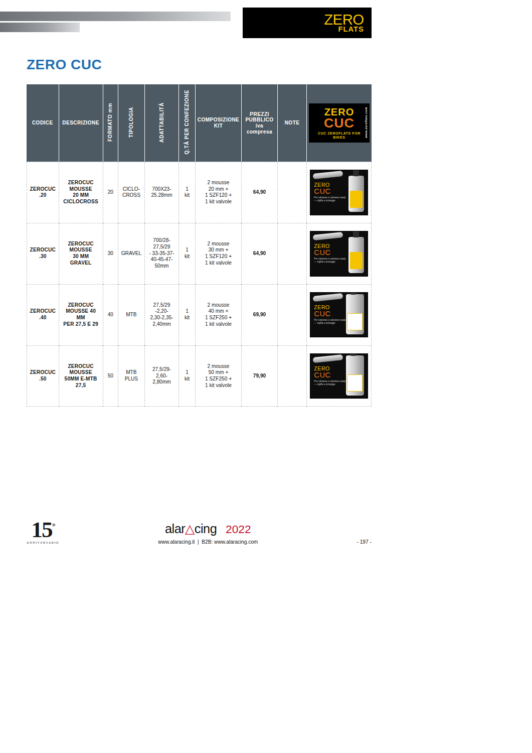ZERO FLATS
ZERO CUC
| CODICE | DESCRIZIONE | FORMATO mm | TIPOLOGIA | ADATTABILITÀ | Q.TÀ PER CONFEZIONE | COMPOSIZIONE KIT | PREZZI PUBBLICO iva compresa | NOTE | www.zeroflats.com ZERO CUC CUC ZEROFLATS FOR BIKES |
| --- | --- | --- | --- | --- | --- | --- | --- | --- | --- |
| ZEROCUC .20 | ZEROCUC MOUSSE 20 MM CICLOCROSS | 20 | CICLO- CROSS | 700X23- 25.28mm | 1 kit | 2 mousse 20 mm + 1 SZF120 + 1 kit valvole | 64,90 | | ZERO CUC Per tubeless e tubeless ready — sigilla e protegge |
| ZEROCUC .30 | ZEROCUC MOUSSE 30 MM GRAVEL | 30 | GRAVEL | 700/28- 27,5/29 - 33-35-37- 40-45-47- 50mm | 1 kit | 2 mousse 30 mm + 1 SZF120 + 1 kit valvole | 64,90 | | ZERO CUC Per tubeless e tubeless ready — sigilla e protegge |
| ZEROCUC .40 | ZEROCUC MOUSSE 40 MM PER 27,5 E 29 | 40 | MTB | 27,5/29 -2,20- 2,30-2,35- 2,40mm | 1 kit | 2 mousse 40 mm + 1 SZF250 + 1 kit valvole | 69,90 | | ZERO CUC Per tubeless e tubeless ready — sigilla e protegge |
| ZEROCUC .50 | ZEROCUC MOUSSE 50MM E-MTB 27,5 | 50 | MTB PLUS | 27,5/29- 2,60- 2,80mm | 1 kit | 2 mousse 50 mm + 1 SZF250 + 1 kit valvole | 79,90 | | ZERO CUC Per tubeless e tubeless ready — sigilla e protegge |
15°
ANNIVERSARIO
alar△cing 2022
www.alaracing.it | B2B: www.alaracing.com
- 197 -